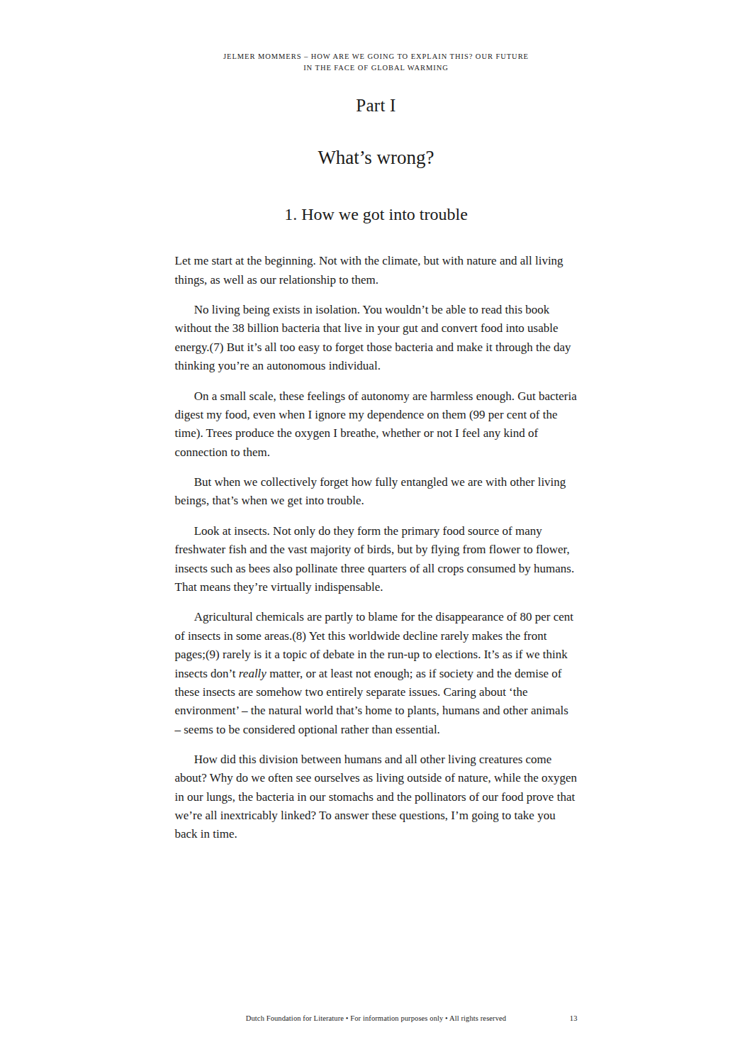Jelmer Mommers – How are we going to explain this? Our future
in the face of global warming
Part I
What’s wrong?
1. How we got into trouble
Let me start at the beginning. Not with the climate, but with nature and all living things, as well as our relationship to them.
No living being exists in isolation. You wouldn’t be able to read this book without the 38 billion bacteria that live in your gut and convert food into usable energy.(7) But it’s all too easy to forget those bacteria and make it through the day thinking you’re an autonomous individual.
On a small scale, these feelings of autonomy are harmless enough. Gut bacteria digest my food, even when I ignore my dependence on them (99 per cent of the time). Trees produce the oxygen I breathe, whether or not I feel any kind of connection to them.
But when we collectively forget how fully entangled we are with other living beings, that’s when we get into trouble.
Look at insects. Not only do they form the primary food source of many freshwater fish and the vast majority of birds, but by flying from flower to flower, insects such as bees also pollinate three quarters of all crops consumed by humans. That means they’re virtually indispensable.
Agricultural chemicals are partly to blame for the disappearance of 80 per cent of insects in some areas.(8) Yet this worldwide decline rarely makes the front pages;(9) rarely is it a topic of debate in the run-up to elections. It’s as if we think insects don’t really matter, or at least not enough; as if society and the demise of these insects are somehow two entirely separate issues. Caring about ‘the environment’ – the natural world that’s home to plants, humans and other animals – seems to be considered optional rather than essential.
How did this division between humans and all other living creatures come about? Why do we often see ourselves as living outside of nature, while the oxygen in our lungs, the bacteria in our stomachs and the pollinators of our food prove that we’re all inextricably linked? To answer these questions, I’m going to take you back in time.
Dutch Foundation for Literature • For information purposes only • All rights reserved 13